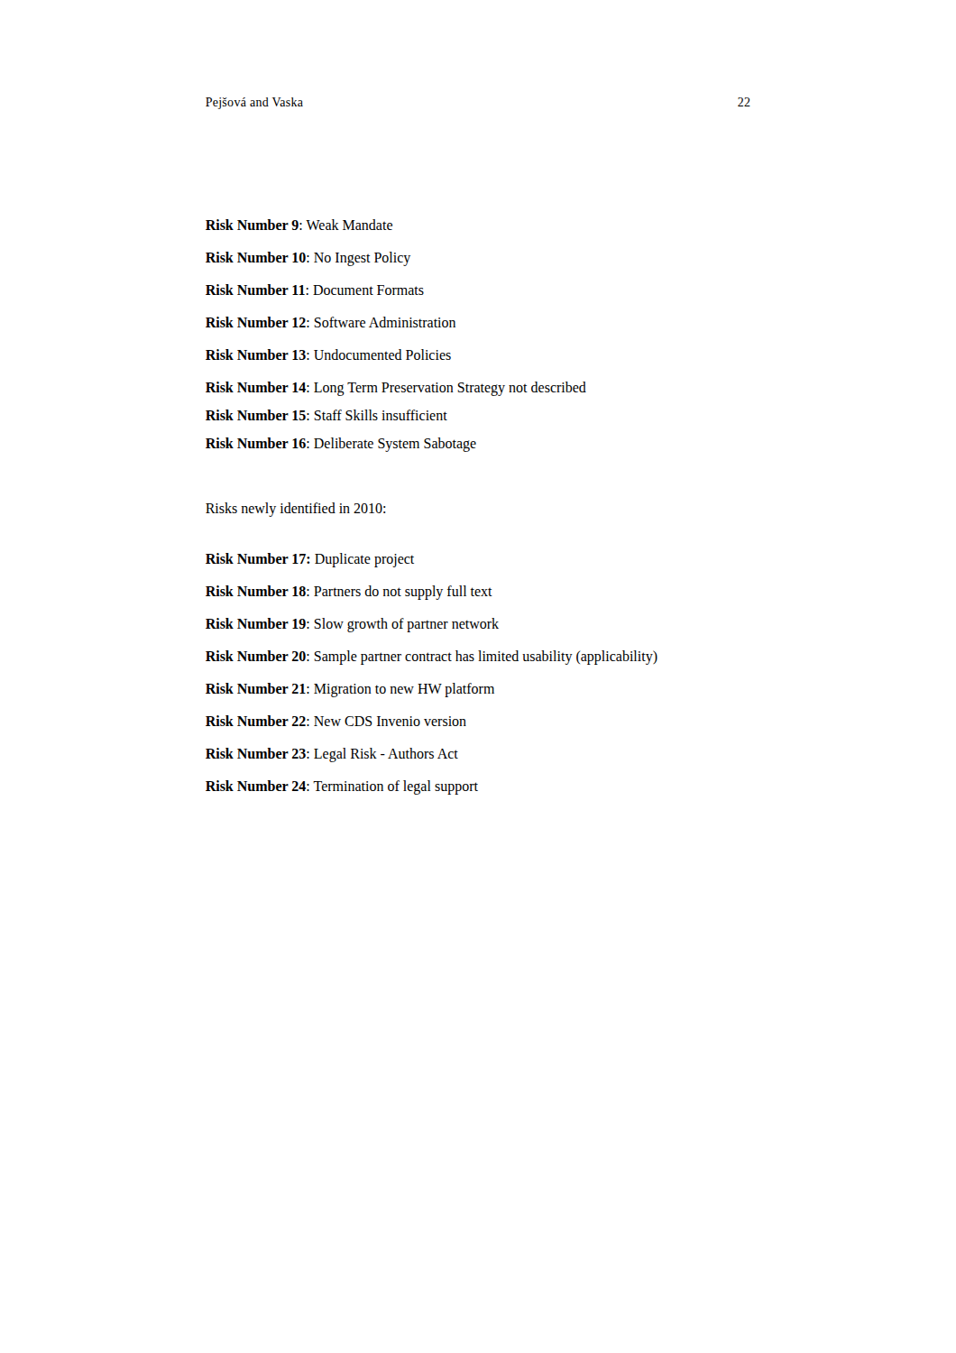Pejšová and Vaska 22
Risk Number 9: Weak Mandate
Risk Number 10: No Ingest Policy
Risk Number 11: Document Formats
Risk Number 12: Software Administration
Risk Number 13: Undocumented Policies
Risk Number 14: Long Term Preservation Strategy not described
Risk Number 15: Staff Skills insufficient
Risk Number 16: Deliberate System Sabotage
Risks newly identified in 2010:
Risk Number 17: Duplicate project
Risk Number 18: Partners do not supply full text
Risk Number 19: Slow growth of partner network
Risk Number 20: Sample partner contract has limited usability (applicability)
Risk Number 21: Migration to new HW platform
Risk Number 22: New CDS Invenio version
Risk Number 23: Legal Risk - Authors Act
Risk Number 24: Termination of legal support